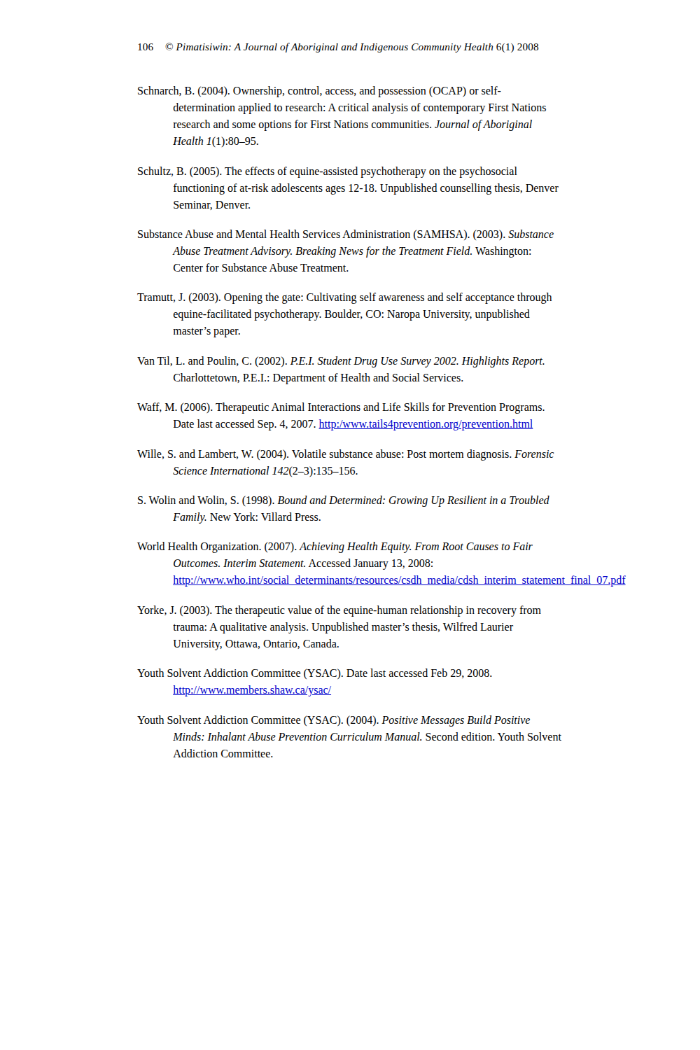106© Pimatisiwin: A Journal of Aboriginal and Indigenous Community Health 6(1) 2008
Schnarch, B. (2004). Ownership, control, access, and possession (OCAP) or self-determination applied to research: A critical analysis of contemporary First Nations research and some options for First Nations communities. Journal of Aboriginal Health 1(1):80–95.
Schultz, B. (2005). The effects of equine-assisted psychotherapy on the psychosocial functioning of at-risk adolescents ages 12-18. Unpublished counselling thesis, Denver Seminar, Denver.
Substance Abuse and Mental Health Services Administration (SAMHSA). (2003). Substance Abuse Treatment Advisory. Breaking News for the Treatment Field. Washington: Center for Substance Abuse Treatment.
Tramutt, J. (2003). Opening the gate: Cultivating self awareness and self acceptance through equine-facilitated psychotherapy. Boulder, CO: Naropa University, unpublished master’s paper.
Van Til, L. and Poulin, C. (2002). P.E.I. Student Drug Use Survey 2002. Highlights Report. Charlottetown, P.E.I.: Department of Health and Social Services.
Waff, M. (2006). Therapeutic Animal Interactions and Life Skills for Prevention Programs. Date last accessed Sep. 4, 2007. http:/www.tails4prevention.org/prevention.html
Wille, S. and Lambert, W. (2004). Volatile substance abuse: Post mortem diagnosis. Forensic Science International 142(2–3):135–156.
S. Wolin and Wolin, S. (1998). Bound and Determined: Growing Up Resilient in a Troubled Family. New York: Villard Press.
World Health Organization. (2007). Achieving Health Equity. From Root Causes to Fair Outcomes. Interim Statement. Accessed January 13, 2008: http://www.who.int/social_determinants/resources/csdh_media/cdsh_interim_statement_final_07.pdf
Yorke, J. (2003). The therapeutic value of the equine-human relationship in recovery from trauma: A qualitative analysis. Unpublished master’s thesis, Wilfred Laurier University, Ottawa, Ontario, Canada.
Youth Solvent Addiction Committee (YSAC). Date last accessed Feb 29, 2008. http://www.members.shaw.ca/ysac/
Youth Solvent Addiction Committee (YSAC). (2004). Positive Messages Build Positive Minds: Inhalant Abuse Prevention Curriculum Manual. Second edition. Youth Solvent Addiction Committee.